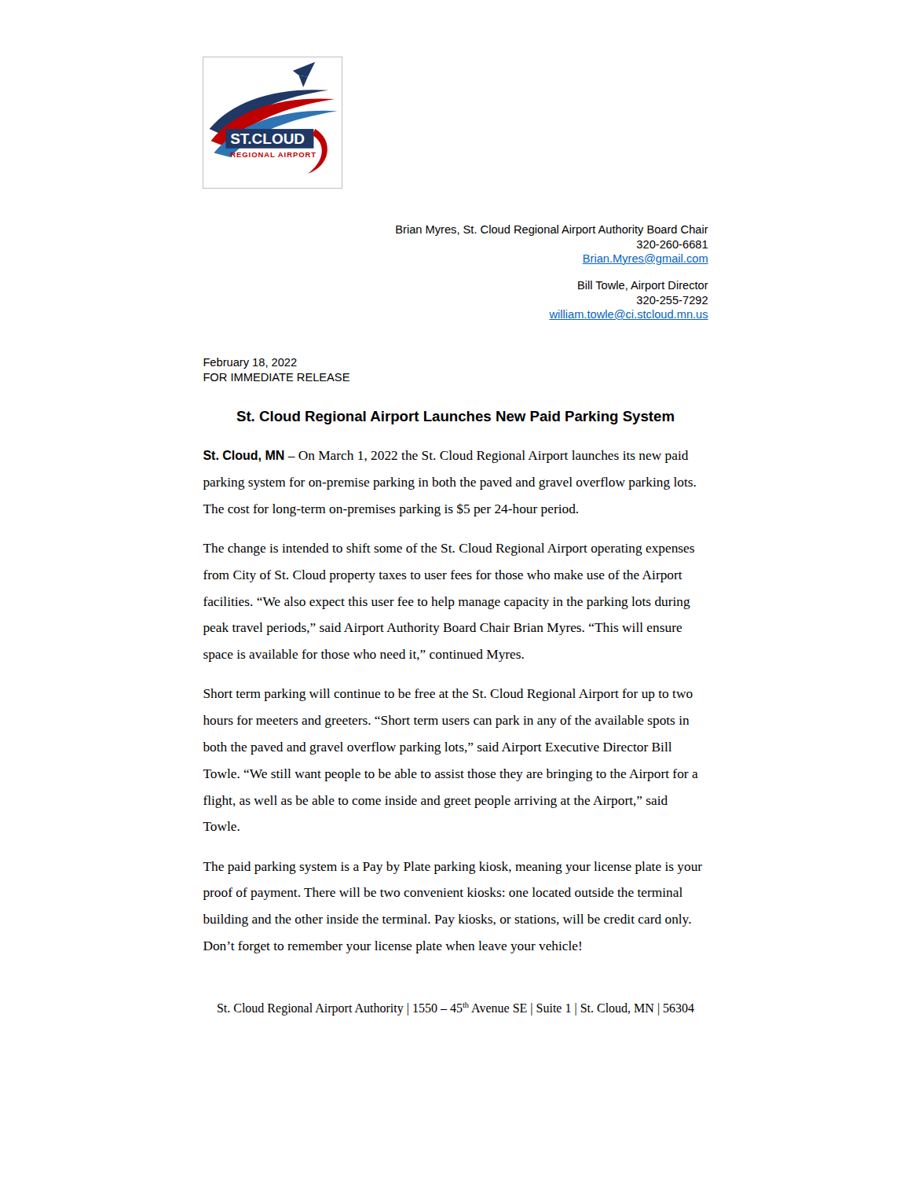ST.CLOUD REGIONAL AIRPORT
Brian Myres, St. Cloud Regional Airport Authority Board Chair
320-260-6681
Brian.Myres@gmail.com
Bill Towle, Airport Director
320-255-7292
william.towle@ci.stcloud.mn.us
February 18, 2022
FOR IMMEDIATE RELEASE
St. Cloud Regional Airport Launches New Paid Parking System
St. Cloud, MN – On March 1, 2022 the St. Cloud Regional Airport launches its new paid parking system for on-premise parking in both the paved and gravel overflow parking lots. The cost for long-term on-premises parking is $5 per 24-hour period.
The change is intended to shift some of the St. Cloud Regional Airport operating expenses from City of St. Cloud property taxes to user fees for those who make use of the Airport facilities. “We also expect this user fee to help manage capacity in the parking lots during peak travel periods,” said Airport Authority Board Chair Brian Myres. “This will ensure space is available for those who need it,” continued Myres.
Short term parking will continue to be free at the St. Cloud Regional Airport for up to two hours for meeters and greeters. “Short term users can park in any of the available spots in both the paved and gravel overflow parking lots,” said Airport Executive Director Bill Towle. “We still want people to be able to assist those they are bringing to the Airport for a flight, as well as be able to come inside and greet people arriving at the Airport,” said Towle.
The paid parking system is a Pay by Plate parking kiosk, meaning your license plate is your proof of payment. There will be two convenient kiosks: one located outside the terminal building and the other inside the terminal. Pay kiosks, or stations, will be credit card only. Don’t forget to remember your license plate when leave your vehicle!
St. Cloud Regional Airport Authority | 1550 – 45th Avenue SE | Suite 1 | St. Cloud, MN | 56304